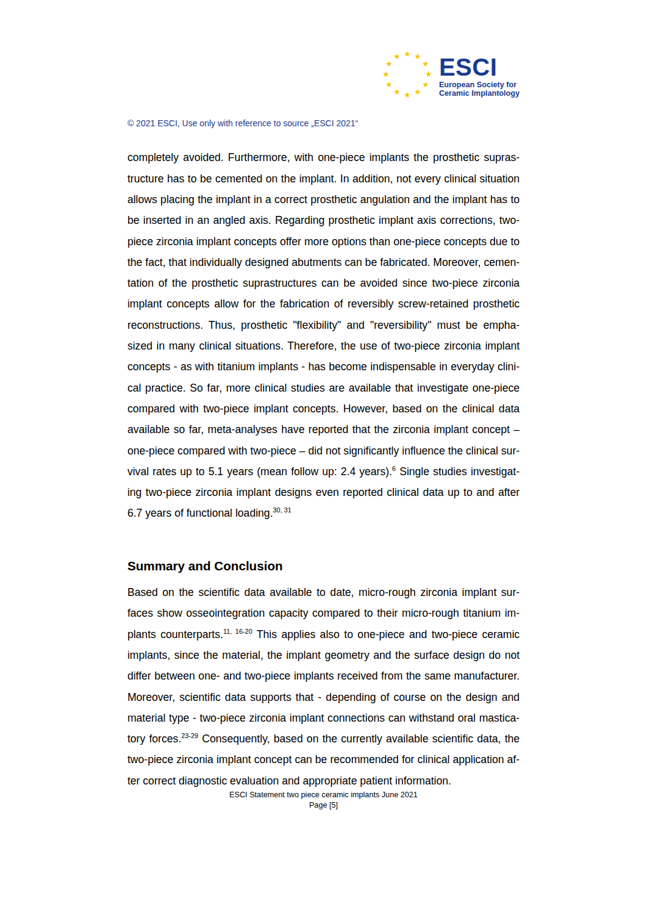★ ★ ★ ★ ★ ★ ★ ★ ★ ★ ★ ★
ESCI
European Society for
Ceramic Implantology
© 2021 ESCI, Use only with reference to source „ESCI 2021“
completely avoided. Furthermore, with one-piece implants the prosthetic suprastructure has to be cemented on the implant. In addition, not every clinical situation allows placing the implant in a correct prosthetic angulation and the implant has to be inserted in an angled axis. Regarding prosthetic implant axis corrections, two-piece zirconia implant concepts offer more options than one-piece concepts due to the fact, that individually designed abutments can be fabricated. Moreover, cementation of the prosthetic suprastructures can be avoided since two-piece zirconia implant concepts allow for the fabrication of reversibly screw-retained prosthetic reconstructions. Thus, prosthetic "flexibility" and "reversibility" must be emphasized in many clinical situations. Therefore, the use of two-piece zirconia implant concepts - as with titanium implants - has become indispensable in everyday clinical practice. So far, more clinical studies are available that investigate one-piece compared with two-piece implant concepts. However, based on the clinical data available so far, meta-analyses have reported that the zirconia implant concept – one-piece compared with two-piece – did not significantly influence the clinical survival rates up to 5.1 years (mean follow up: 2.4 years).6 Single studies investigating two-piece zirconia implant designs even reported clinical data up to and after 6.7 years of functional loading.30, 31
Summary and Conclusion
Based on the scientific data available to date, micro-rough zirconia implant surfaces show osseointegration capacity compared to their micro-rough titanium implants counterparts.11, 16-20 This applies also to one-piece and two-piece ceramic implants, since the material, the implant geometry and the surface design do not differ between one- and two-piece implants received from the same manufacturer. Moreover, scientific data supports that - depending of course on the design and material type - two-piece zirconia implant connections can withstand oral masticatory forces.23-29 Consequently, based on the currently available scientific data, the two-piece zirconia implant concept can be recommended for clinical application after correct diagnostic evaluation and appropriate patient information.
ESCI Statement two piece ceramic implants June 2021
Page [5]